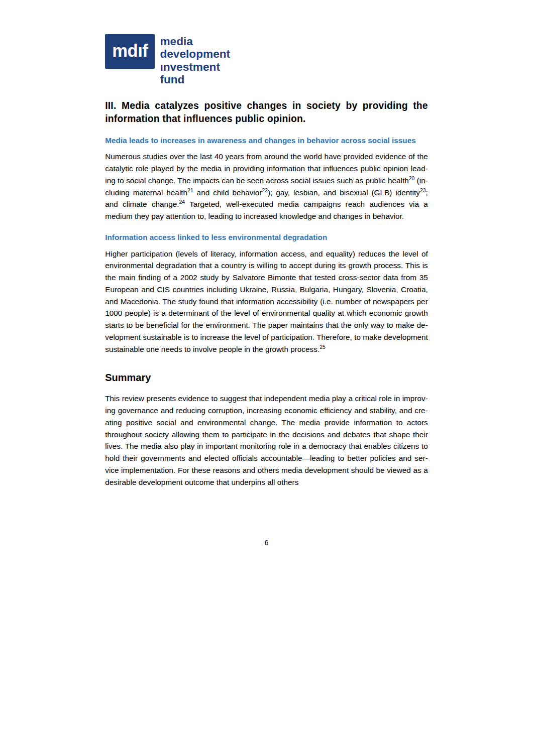mdıf
media development ınvestment fund
III. Media catalyzes positive changes in society by providing the information that influences public opinion.
Media leads to increases in awareness and changes in behavior across social issues
Numerous studies over the last 40 years from around the world have provided evidence of the catalytic role played by the media in providing information that influences public opinion leading to social change. The impacts can be seen across social issues such as public health20 (including maternal health21 and child behavior22); gay, lesbian, and bisexual (GLB) identity23; and climate change.24 Targeted, well-executed media campaigns reach audiences via a medium they pay attention to, leading to increased knowledge and changes in behavior.
Information access linked to less environmental degradation
Higher participation (levels of literacy, information access, and equality) reduces the level of environmental degradation that a country is willing to accept during its growth process. This is the main finding of a 2002 study by Salvatore Bimonte that tested cross-sector data from 35 European and CIS countries including Ukraine, Russia, Bulgaria, Hungary, Slovenia, Croatia, and Macedonia. The study found that information accessibility (i.e. number of newspapers per 1000 people) is a determinant of the level of environmental quality at which economic growth starts to be beneficial for the environment. The paper maintains that the only way to make development sustainable is to increase the level of participation. Therefore, to make development sustainable one needs to involve people in the growth process.25
Summary
This review presents evidence to suggest that independent media play a critical role in improving governance and reducing corruption, increasing economic efficiency and stability, and creating positive social and environmental change. The media provide information to actors throughout society allowing them to participate in the decisions and debates that shape their lives. The media also play in important monitoring role in a democracy that enables citizens to hold their governments and elected officials accountable—leading to better policies and service implementation. For these reasons and others media development should be viewed as a desirable development outcome that underpins all others
6